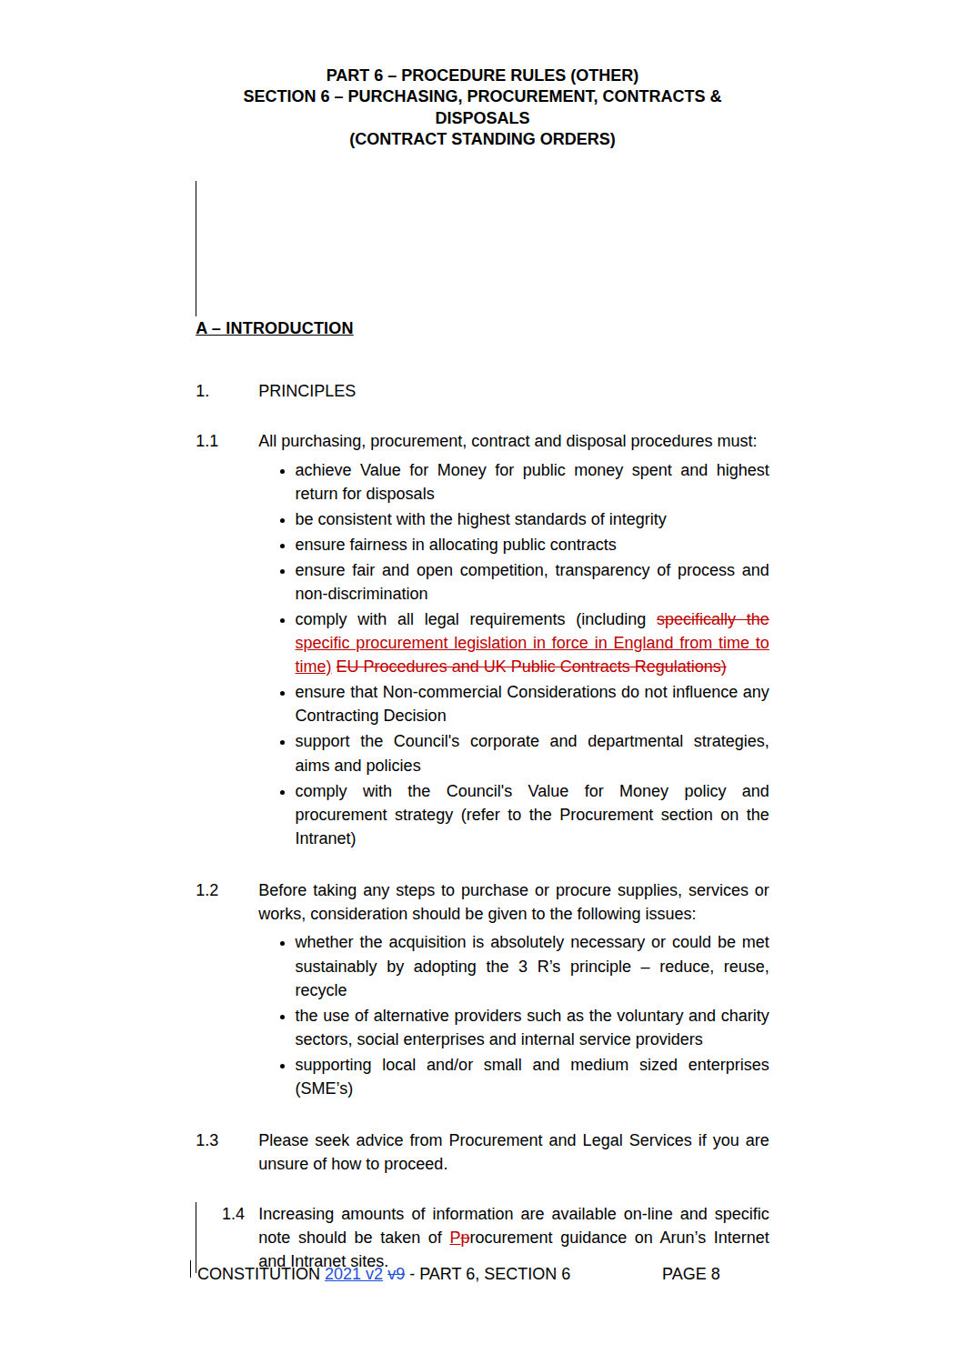PART 6 – PROCEDURE RULES (OTHER)
SECTION 6 – PURCHASING, PROCUREMENT, CONTRACTS & DISPOSALS
(CONTRACT STANDING ORDERS)
A – INTRODUCTION
1.
PRINCIPLES
1.1
All purchasing, procurement, contract and disposal procedures must:
achieve Value for Money for public money spent and highest return for disposals
be consistent with the highest standards of integrity
ensure fairness in allocating public contracts
ensure fair and open competition, transparency of process and non-discrimination
comply with all legal requirements (including specifically the specific procurement legislation in force in England from time to time) EU Procedures and UK Public Contracts Regulations)
ensure that Non-commercial Considerations do not influence any Contracting Decision
support the Council's corporate and departmental strategies, aims and policies
comply with the Council's Value for Money policy and procurement strategy (refer to the Procurement section on the Intranet)
1.2
Before taking any steps to purchase or procure supplies, services or works, consideration should be given to the following issues:
whether the acquisition is absolutely necessary or could be met sustainably by adopting the 3 R’s principle – reduce, reuse, recycle
the use of alternative providers such as the voluntary and charity sectors, social enterprises and internal service providers
supporting local and/or small and medium sized enterprises (SME’s)
1.3
Please seek advice from Procurement and Legal Services if you are unsure of how to proceed.
1.4
Increasing amounts of information are available on-line and specific note should be taken of Pprocurement guidance on Arun’s Internet and Intranet sites.
CONSTITUTION 2021 v2 v9 - PART 6, SECTION 6 PAGE 8